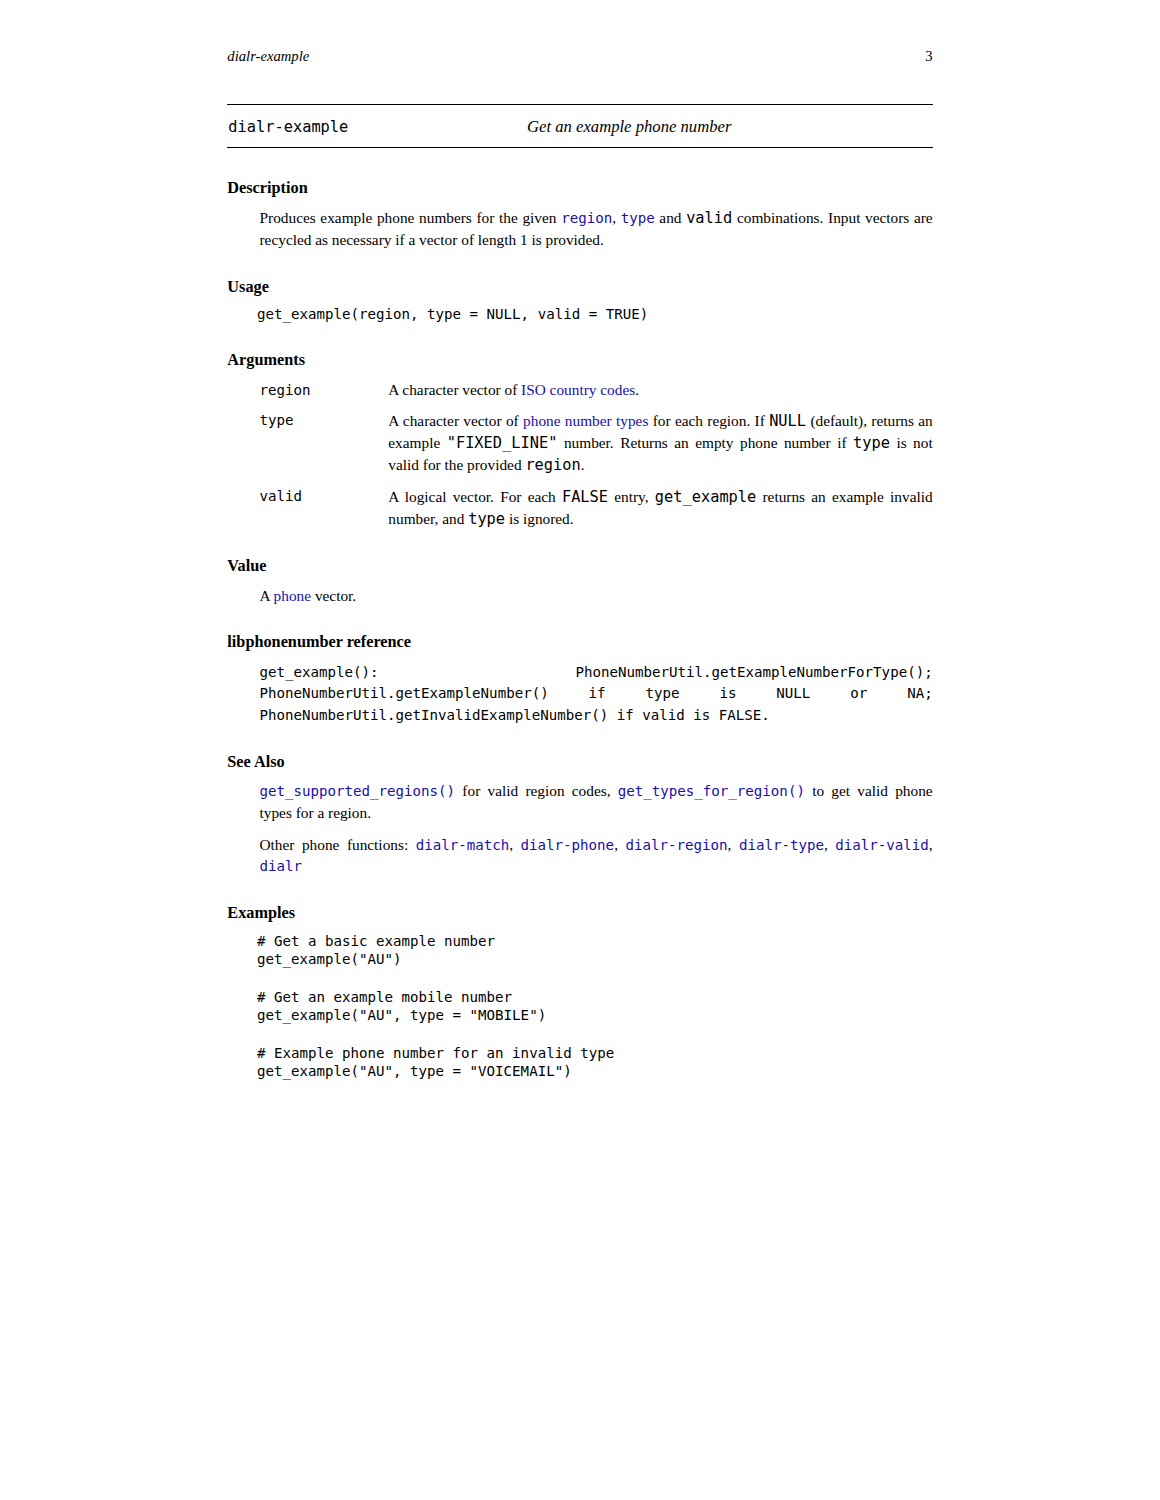dialr-example 3
| dialr-example | Get an example phone number |
Description
Produces example phone numbers for the given region, type and valid combinations. Input vectors are recycled as necessary if a vector of length 1 is provided.
Usage
get_example(region, type = NULL, valid = TRUE)
Arguments
region
A character vector of ISO country codes.
type
A character vector of phone number types for each region. If NULL (default), returns an example "FIXED_LINE" number. Returns an empty phone number if type is not valid for the provided region.
valid
A logical vector. For each FALSE entry, get_example returns an example invalid number, and type is ignored.
Value
A phone vector.
libphonenumber reference
get_example(): PhoneNumberUtil.getExampleNumberForType(); PhoneNumberUtil.getExampleNumber() if type is NULL or NA; PhoneNumberUtil.getInvalidExampleNumber() if valid is FALSE.
See Also
get_supported_regions() for valid region codes, get_types_for_region() to get valid phone types for a region.
Other phone functions: dialr-match, dialr-phone, dialr-region, dialr-type, dialr-valid, dialr
Examples
# Get a basic example number
get_example("AU")

# Get an example mobile number
get_example("AU", type = "MOBILE")

# Example phone number for an invalid type
get_example("AU", type = "VOICEMAIL")